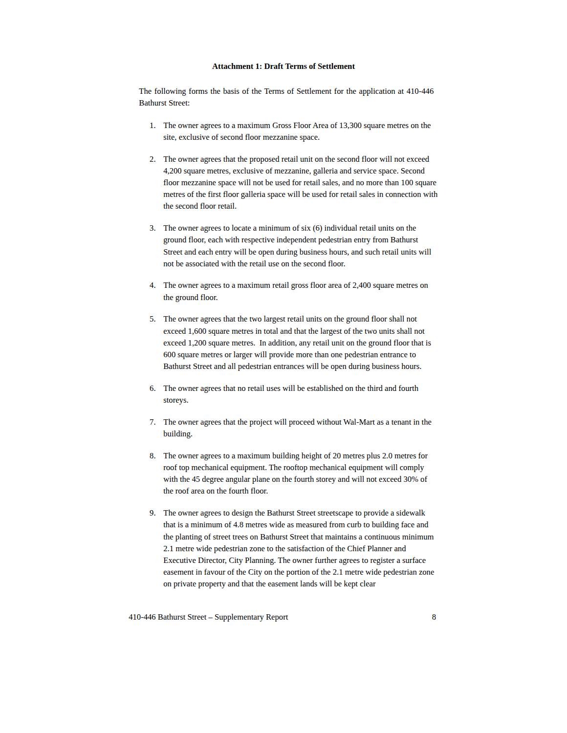Attachment 1: Draft Terms of Settlement
The following forms the basis of the Terms of Settlement for the application at 410-446 Bathurst Street:
The owner agrees to a maximum Gross Floor Area of 13,300 square metres on the site, exclusive of second floor mezzanine space.
The owner agrees that the proposed retail unit on the second floor will not exceed 4,200 square metres, exclusive of mezzanine, galleria and service space. Second floor mezzanine space will not be used for retail sales, and no more than 100 square metres of the first floor galleria space will be used for retail sales in connection with the second floor retail.
The owner agrees to locate a minimum of six (6) individual retail units on the ground floor, each with respective independent pedestrian entry from Bathurst Street and each entry will be open during business hours, and such retail units will not be associated with the retail use on the second floor.
The owner agrees to a maximum retail gross floor area of 2,400 square metres on the ground floor.
The owner agrees that the two largest retail units on the ground floor shall not exceed 1,600 square metres in total and that the largest of the two units shall not exceed 1,200 square metres. In addition, any retail unit on the ground floor that is 600 square metres or larger will provide more than one pedestrian entrance to Bathurst Street and all pedestrian entrances will be open during business hours.
The owner agrees that no retail uses will be established on the third and fourth storeys.
The owner agrees that the project will proceed without Wal-Mart as a tenant in the building.
The owner agrees to a maximum building height of 20 metres plus 2.0 metres for roof top mechanical equipment. The rooftop mechanical equipment will comply with the 45 degree angular plane on the fourth storey and will not exceed 30% of the roof area on the fourth floor.
The owner agrees to design the Bathurst Street streetscape to provide a sidewalk that is a minimum of 4.8 metres wide as measured from curb to building face and the planting of street trees on Bathurst Street that maintains a continuous minimum 2.1 metre wide pedestrian zone to the satisfaction of the Chief Planner and Executive Director, City Planning. The owner further agrees to register a surface easement in favour of the City on the portion of the 2.1 metre wide pedestrian zone on private property and that the easement lands will be kept clear
410-446 Bathurst Street – Supplementary Report 8